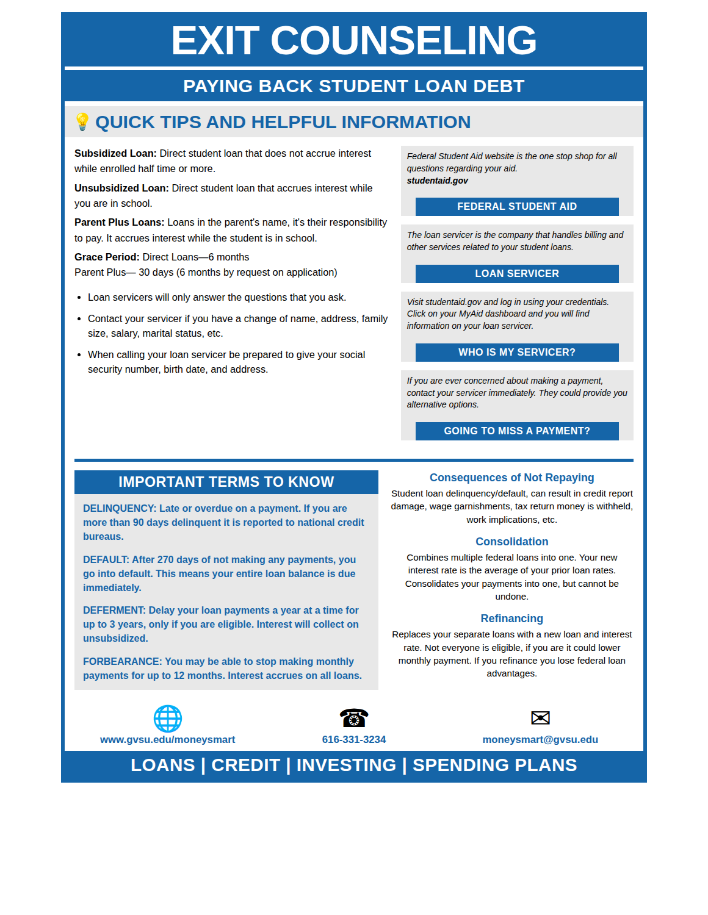EXIT COUNSELING
PAYING BACK STUDENT LOAN DEBT
QUICK TIPS AND HELPFUL INFORMATION
Subsidized Loan: Direct student loan that does not accrue interest while enrolled half time or more.
Unsubsidized Loan: Direct student loan that accrues interest while you are in school.
Parent Plus Loans: Loans in the parent's name, it's their responsibility to pay. It accrues interest while the student is in school.
Grace Period: Direct Loans—6 months
Parent Plus— 30 days (6 months by request on application)
Loan servicers will only answer the questions that you ask.
Contact your servicer if you have a change of name, address, family size, salary, marital status, etc.
When calling your loan servicer be prepared to give your social security number, birth date, and address.
Federal Student Aid website is the one stop shop for all questions regarding your aid.
studentaid.gov
FEDERAL STUDENT AID
The loan servicer is the company that handles billing and other services related to your student loans.
LOAN SERVICER
Visit studentaid.gov and log in using your credentials. Click on your MyAid dashboard and you will find information on your loan servicer.
WHO IS MY SERVICER?
If you are ever concerned about making a payment, contact your servicer immediately. They could provide you alternative options.
GOING TO MISS A PAYMENT?
IMPORTANT TERMS TO KNOW
DELINQUENCY: Late or overdue on a payment. If you are more than 90 days delinquent it is reported to national credit bureaus.
DEFAULT: After 270 days of not making any payments, you go into default. This means your entire loan balance is due immediately.
DEFERMENT: Delay your loan payments a year at a time for up to 3 years, only if you are eligible. Interest will collect on unsubsidized.
FORBEARANCE: You may be able to stop making monthly payments for up to 12 months. Interest accrues on all loans.
Consequences of Not Repaying
Student loan delinquency/default, can result in credit report damage, wage garnishments, tax return money is withheld, work implications, etc.
Consolidation
Combines multiple federal loans into one. Your new interest rate is the average of your prior loan rates. Consolidates your payments into one, but cannot be undone.
Refinancing
Replaces your separate loans with a new loan and interest rate. Not everyone is eligible, if you are it could lower monthly payment. If you refinance you lose federal loan advantages.
🌐 www.gvsu.edu/moneysmart
☎ 616-331-3234
✉ moneysmart@gvsu.edu
LOANS | CREDIT | INVESTING | SPENDING PLANS